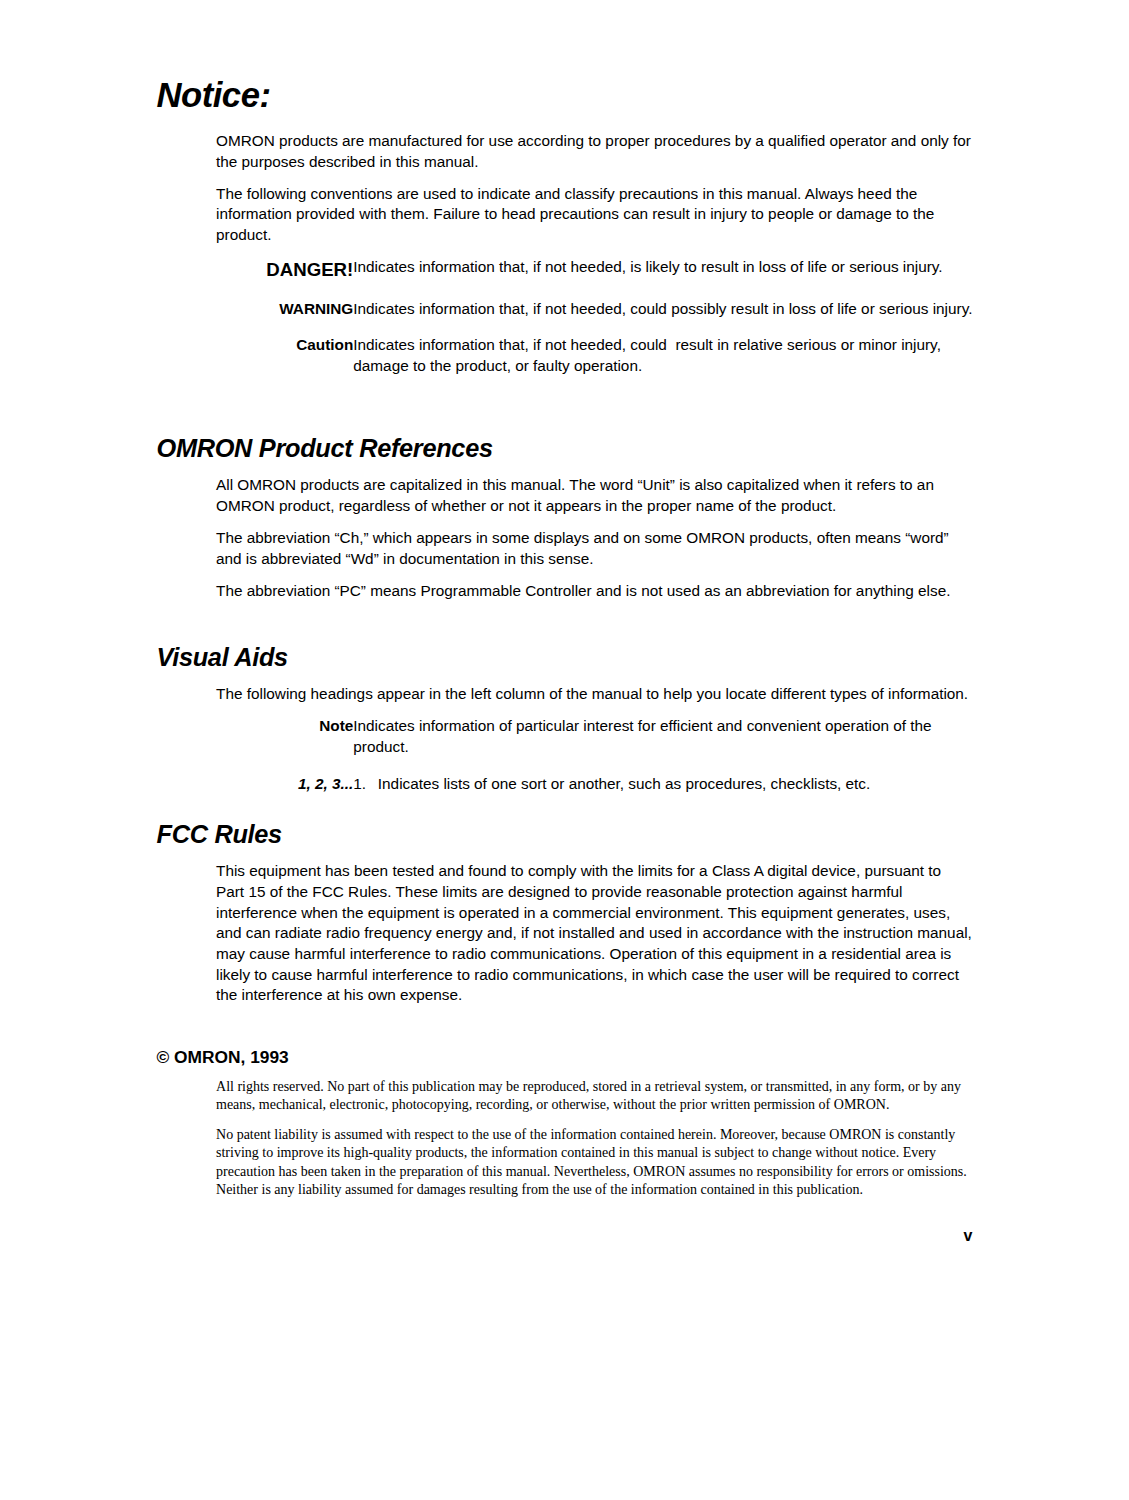Notice:
OMRON products are manufactured for use according to proper procedures by a qualified operator and only for the purposes described in this manual.
The following conventions are used to indicate and classify precautions in this manual. Always heed the information provided with them. Failure to head precautions can result in injury to people or damage to the product.
| DANGER! | Indicates information that, if not heeded, is likely to result in loss of life or serious injury. |
| WARNING | Indicates information that, if not heeded, could possibly result in loss of life or serious injury. |
| Caution | Indicates information that, if not heeded, could result in relative serious or minor injury, damage to the product, or faulty operation. |
OMRON Product References
All OMRON products are capitalized in this manual. The word “Unit” is also capitalized when it refers to an OMRON product, regardless of whether or not it appears in the proper name of the product.
The abbreviation “Ch,” which appears in some displays and on some OMRON products, often means “word” and is abbreviated “Wd” in documentation in this sense.
The abbreviation “PC” means Programmable Controller and is not used as an abbreviation for anything else.
Visual Aids
The following headings appear in the left column of the manual to help you locate different types of information.
| Note | Indicates information of particular interest for efficient and convenient operation of the product. |
| 1, 2, 3... | 1. Indicates lists of one sort or another, such as procedures, checklists, etc. |
FCC Rules
This equipment has been tested and found to comply with the limits for a Class A digital device, pursuant to Part 15 of the FCC Rules. These limits are designed to provide reasonable protection against harmful interference when the equipment is operated in a commercial environment. This equipment generates, uses, and can radiate radio frequency energy and, if not installed and used in accordance with the instruction manual, may cause harmful interference to radio communications. Operation of this equipment in a residential area is likely to cause harmful interference to radio communications, in which case the user will be required to correct the interference at his own expense.
© OMRON, 1993
All rights reserved. No part of this publication may be reproduced, stored in a retrieval system, or transmitted, in any form, or by any means, mechanical, electronic, photocopying, recording, or otherwise, without the prior written permission of OMRON.
No patent liability is assumed with respect to the use of the information contained herein. Moreover, because OMRON is constantly striving to improve its high-quality products, the information contained in this manual is subject to change without notice. Every precaution has been taken in the preparation of this manual. Nevertheless, OMRON assumes no responsibility for errors or omissions. Neither is any liability assumed for damages resulting from the use of the information contained in this publication.
v